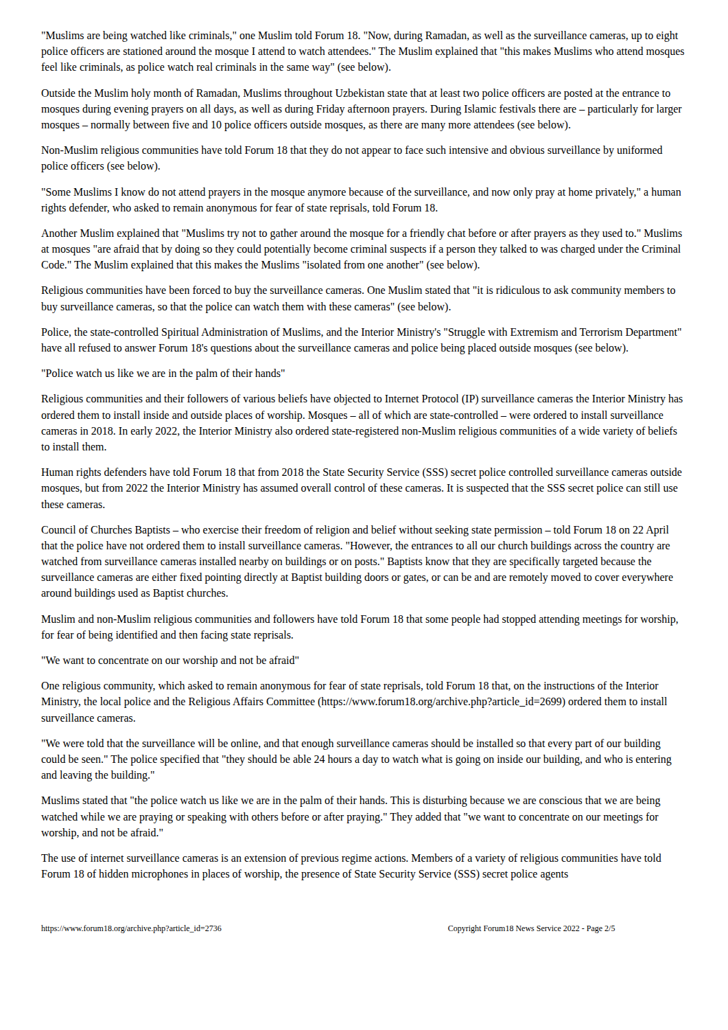"Muslims are being watched like criminals," one Muslim told Forum 18. "Now, during Ramadan, as well as the surveillance cameras, up to eight police officers are stationed around the mosque I attend to watch attendees." The Muslim explained that "this makes Muslims who attend mosques feel like criminals, as police watch real criminals in the same way" (see below).
Outside the Muslim holy month of Ramadan, Muslims throughout Uzbekistan state that at least two police officers are posted at the entrance to mosques during evening prayers on all days, as well as during Friday afternoon prayers. During Islamic festivals there are – particularly for larger mosques – normally between five and 10 police officers outside mosques, as there are many more attendees (see below).
Non-Muslim religious communities have told Forum 18 that they do not appear to face such intensive and obvious surveillance by uniformed police officers (see below).
"Some Muslims I know do not attend prayers in the mosque anymore because of the surveillance, and now only pray at home privately," a human rights defender, who asked to remain anonymous for fear of state reprisals, told Forum 18.
Another Muslim explained that "Muslims try not to gather around the mosque for a friendly chat before or after prayers as they used to." Muslims at mosques "are afraid that by doing so they could potentially become criminal suspects if a person they talked to was charged under the Criminal Code." The Muslim explained that this makes the Muslims "isolated from one another" (see below).
Religious communities have been forced to buy the surveillance cameras. One Muslim stated that "it is ridiculous to ask community members to buy surveillance cameras, so that the police can watch them with these cameras" (see below).
Police, the state-controlled Spiritual Administration of Muslims, and the Interior Ministry's "Struggle with Extremism and Terrorism Department" have all refused to answer Forum 18's questions about the surveillance cameras and police being placed outside mosques (see below).
"Police watch us like we are in the palm of their hands"
Religious communities and their followers of various beliefs have objected to Internet Protocol (IP) surveillance cameras the Interior Ministry has ordered them to install inside and outside places of worship. Mosques – all of which are state-controlled – were ordered to install surveillance cameras in 2018. In early 2022, the Interior Ministry also ordered state-registered non-Muslim religious communities of a wide variety of beliefs to install them.
Human rights defenders have told Forum 18 that from 2018 the State Security Service (SSS) secret police controlled surveillance cameras outside mosques, but from 2022 the Interior Ministry has assumed overall control of these cameras. It is suspected that the SSS secret police can still use these cameras.
Council of Churches Baptists – who exercise their freedom of religion and belief without seeking state permission – told Forum 18 on 22 April that the police have not ordered them to install surveillance cameras. "However, the entrances to all our church buildings across the country are watched from surveillance cameras installed nearby on buildings or on posts." Baptists know that they are specifically targeted because the surveillance cameras are either fixed pointing directly at Baptist building doors or gates, or can be and are remotely moved to cover everywhere around buildings used as Baptist churches.
Muslim and non-Muslim religious communities and followers have told Forum 18 that some people had stopped attending meetings for worship, for fear of being identified and then facing state reprisals.
"We want to concentrate on our worship and not be afraid"
One religious community, which asked to remain anonymous for fear of state reprisals, told Forum 18 that, on the instructions of the Interior Ministry, the local police and the Religious Affairs Committee (https://www.forum18.org/archive.php?article_id=2699) ordered them to install surveillance cameras.
"We were told that the surveillance will be online, and that enough surveillance cameras should be installed so that every part of our building could be seen." The police specified that "they should be able 24 hours a day to watch what is going on inside our building, and who is entering and leaving the building."
Muslims stated that "the police watch us like we are in the palm of their hands. This is disturbing because we are conscious that we are being watched while we are praying or speaking with others before or after praying." They added that "we want to concentrate on our meetings for worship, and not be afraid."
The use of internet surveillance cameras is an extension of previous regime actions. Members of a variety of religious communities have told Forum 18 of hidden microphones in places of worship, the presence of State Security Service (SSS) secret police agents
| https://www.forum18.org/archive.php?article_id=2736 | Copyright Forum18 News Service 2022 - Page 2/5 |